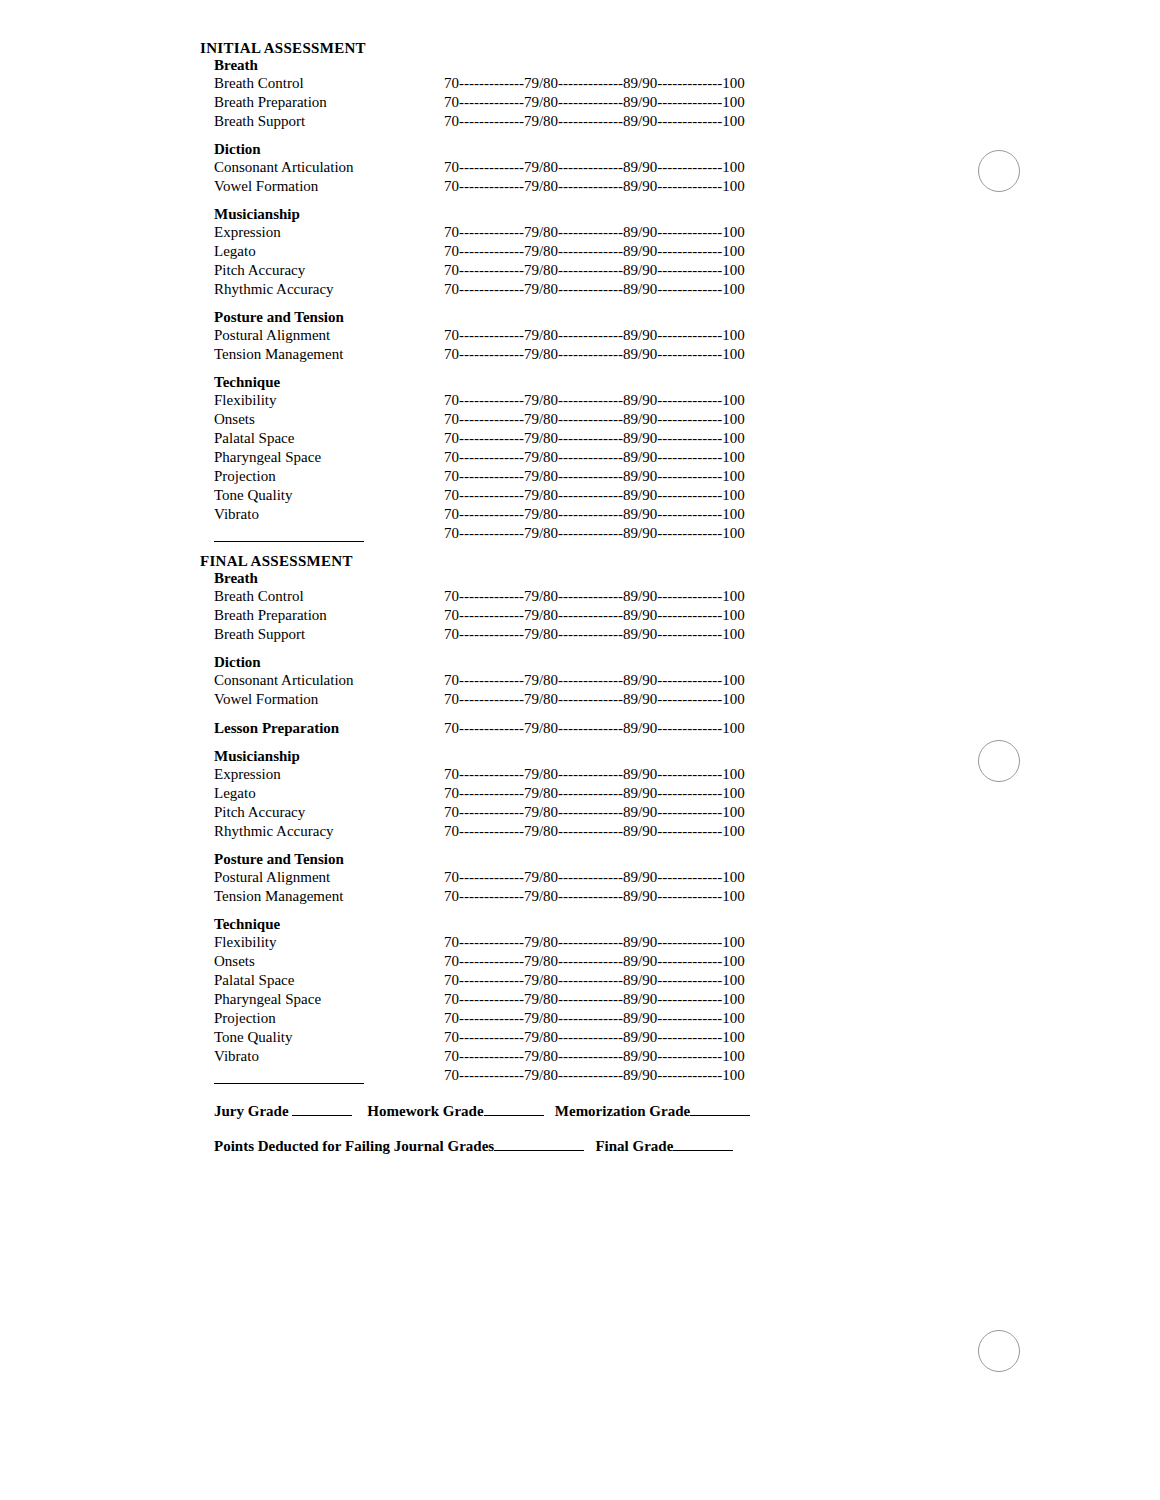INITIAL ASSESSMENT
Breath
| Breath Control | 70-------------79/80-------------89/90-------------100 |
| Breath Preparation | 70-------------79/80-------------89/90-------------100 |
| Breath Support | 70-------------79/80-------------89/90-------------100 |
Diction
| Consonant Articulation | 70-------------79/80-------------89/90-------------100 |
| Vowel Formation | 70-------------79/80-------------89/90-------------100 |
Musicianship
| Expression | 70-------------79/80-------------89/90-------------100 |
| Legato | 70-------------79/80-------------89/90-------------100 |
| Pitch Accuracy | 70-------------79/80-------------89/90-------------100 |
| Rhythmic Accuracy | 70-------------79/80-------------89/90-------------100 |
Posture and Tension
| Postural Alignment | 70-------------79/80-------------89/90-------------100 |
| Tension Management | 70-------------79/80-------------89/90-------------100 |
Technique
| Flexibility | 70-------------79/80-------------89/90-------------100 |
| Onsets | 70-------------79/80-------------89/90-------------100 |
| Palatal Space | 70-------------79/80-------------89/90-------------100 |
| Pharyngeal Space | 70-------------79/80-------------89/90-------------100 |
| Projection | 70-------------79/80-------------89/90-------------100 |
| Tone Quality | 70-------------79/80-------------89/90-------------100 |
| Vibrato | 70-------------79/80-------------89/90-------------100 |
| | 70-------------79/80-------------89/90-------------100 |
FINAL ASSESSMENT
Breath
| Breath Control | 70-------------79/80-------------89/90-------------100 |
| Breath Preparation | 70-------------79/80-------------89/90-------------100 |
| Breath Support | 70-------------79/80-------------89/90-------------100 |
Diction
| Consonant Articulation | 70-------------79/80-------------89/90-------------100 |
| Vowel Formation | 70-------------79/80-------------89/90-------------100 |
| Lesson Preparation | 70-------------79/80-------------89/90-------------100 |
Musicianship
| Expression | 70-------------79/80-------------89/90-------------100 |
| Legato | 70-------------79/80-------------89/90-------------100 |
| Pitch Accuracy | 70-------------79/80-------------89/90-------------100 |
| Rhythmic Accuracy | 70-------------79/80-------------89/90-------------100 |
Posture and Tension
| Postural Alignment | 70-------------79/80-------------89/90-------------100 |
| Tension Management | 70-------------79/80-------------89/90-------------100 |
Technique
| Flexibility | 70-------------79/80-------------89/90-------------100 |
| Onsets | 70-------------79/80-------------89/90-------------100 |
| Palatal Space | 70-------------79/80-------------89/90-------------100 |
| Pharyngeal Space | 70-------------79/80-------------89/90-------------100 |
| Projection | 70-------------79/80-------------89/90-------------100 |
| Tone Quality | 70-------------79/80-------------89/90-------------100 |
| Vibrato | 70-------------79/80-------------89/90-------------100 |
| | 70-------------79/80-------------89/90-------------100 |
Jury Grade Homework Grade Memorization Grade
Points Deducted for Failing Journal Grades Final Grade